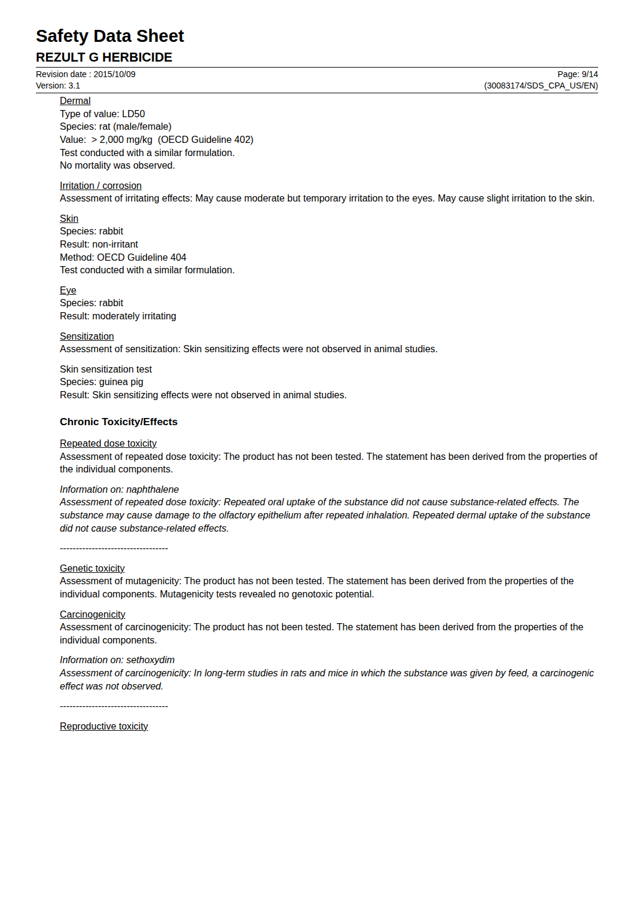Safety Data Sheet
REZULT G HERBICIDE
| Revision date : 2015/10/09 | Page: 9/14 |
| Version: 3.1 | (30083174/SDS_CPA_US/EN) |
Dermal
Type of value: LD50
Species: rat (male/female)
Value: > 2,000 mg/kg (OECD Guideline 402)
Test conducted with a similar formulation.
No mortality was observed.
Irritation / corrosion
Assessment of irritating effects: May cause moderate but temporary irritation to the eyes. May cause slight irritation to the skin.
Skin
Species: rabbit
Result: non-irritant
Method: OECD Guideline 404
Test conducted with a similar formulation.
Eye
Species: rabbit
Result: moderately irritating
Sensitization
Assessment of sensitization: Skin sensitizing effects were not observed in animal studies.
Skin sensitization test
Species: guinea pig
Result: Skin sensitizing effects were not observed in animal studies.
Chronic Toxicity/Effects
Repeated dose toxicity
Assessment of repeated dose toxicity: The product has not been tested. The statement has been derived from the properties of the individual components.
Information on: naphthalene
Assessment of repeated dose toxicity: Repeated oral uptake of the substance did not cause substance-related effects. The substance may cause damage to the olfactory epithelium after repeated inhalation. Repeated dermal uptake of the substance did not cause substance-related effects.
----------------------------------
Genetic toxicity
Assessment of mutagenicity: The product has not been tested. The statement has been derived from the properties of the individual components. Mutagenicity tests revealed no genotoxic potential.
Carcinogenicity
Assessment of carcinogenicity: The product has not been tested. The statement has been derived from the properties of the individual components.
Information on: sethoxydim
Assessment of carcinogenicity: In long-term studies in rats and mice in which the substance was given by feed, a carcinogenic effect was not observed.
----------------------------------
Reproductive toxicity